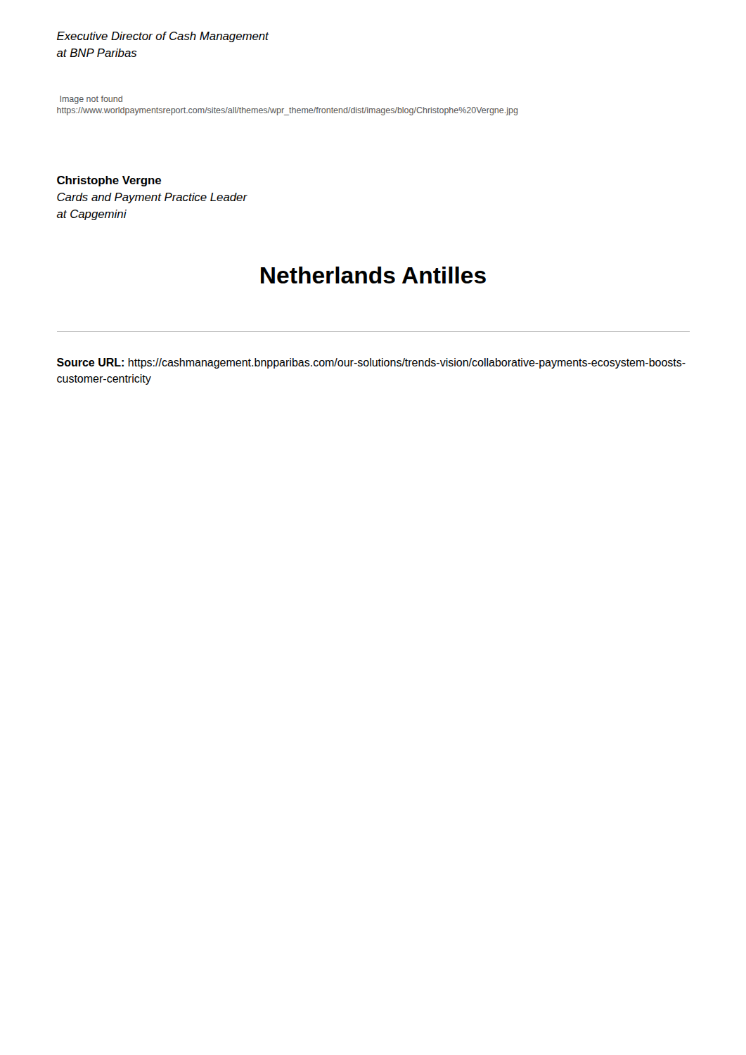Executive Director of Cash Management at BNP Paribas
Image not found https://www.worldpaymentsreport.com/sites/all/themes/wpr_theme/frontend/dist/images/blog/Christophe%20Vergne.jpg
Christophe Vergne
Cards and Payment Practice Leader at Capgemini
Netherlands Antilles
Source URL: https://cashmanagement.bnpparibas.com/our-solutions/trends-vision/collaborative-payments-ecosystem-boosts-customer-centricity